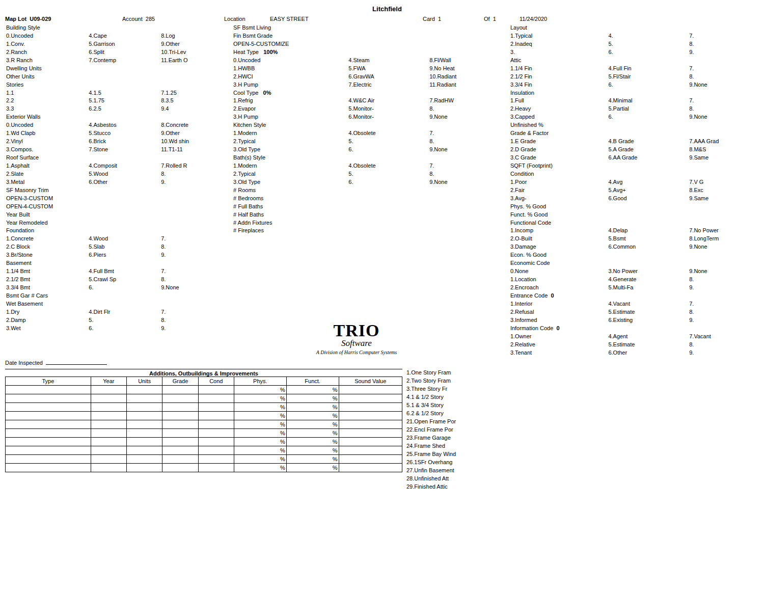Litchfield
Map Lot U09-029
Account 285
Location
EASY STREET
Card 1
Of 1
11/24/2020
| Building Style 0.Uncoded 1.Conv. 2.Ranch 3.R Ranch Dwelling Units Other Units Stories 1.1 2.2 3.3 Exterior Walls 0.Uncoded 1.Wd Clapb 2.Vinyl 3.Compos. Roof Surface 1.Asphalt 2.Slate 3.Metal SF Masonry Trim OPEN-3-CUSTOM OPEN-4-CUSTOM Year Built Year Remodeled Foundation 1.Concrete 2.C Block 3.Br/Stone Basement 1.1/4 Bmt 2.1/2 Bmt 3.3/4 Bmt Bsmt Gar # Cars Wet Basement 1.Dry 2.Damp 3.Wet | 4.Cape 5.Garrison 6.Split 7.Contemp 4.1.5 5.1.75 6.2.5 4.Asbestos 5.Stucco 6.Brick 7.Stone 4.Composit 5.Wood 6.Other 4.Wood 5.Slab 6.Piers 4.Full Bmt 5.Crawl Sp 6. 4.Dirt Flr 5. 6. | 8.Log 9.Other 10.Tri-Lev 11.Earth O 7.1.25 8.3.5 9.4 8.Concrete 9.Other 10.Wd shin 11.T1-11 7.Rolled R 8. 9. 7. 8. 9. 7. 8. 9.None 7. 8. 9. | SF Bsmt Living Fin Bsmt Grade OPEN-5-CUSTOMIZE Heat Type 100% 0.Uncoded 1.HWBB 2.HWCI 3.H Pump Cool Type 0% 1.Refrig 2.Evapor 3.H Pump Kitchen Style 1.Modern 2.Typical 3.Old Type Bath(s) Style 1.Modern 2.Typical 3.Old Type # Rooms # Bedrooms # Full Baths # Half Baths # Addn Fixtures # Fireplaces | 4.Steam 5.FWA 6.GravWA 7.Electric 4.W&C Air 5.Monitor- 6.Monitor- 4.Obsolete 5. 6. 4.Obsolete 5. 6. | 8.Fl/Wall 9.No Heat 10.Radiant 11.Radiant 7.RadHW 8. 9.None 7. 8. 9.None 7. 8. 9.None | Layout 1.Typical 2.Inadeq 3. Attic 1.1/4 Fin 2.1/2 Fin 3.3/4 Fin Insulation 1.Full 2.Heavy 3.Capped Unfinished % Grade & Factor 1.E Grade 2.D Grade 3.C Grade SQFT (Footprint) Condition 1.Poor 2.Fair 3.Avg- Phys. % Good Funct. % Good Functional Code 1.Incomp 2.O-Built 3.Damage Econ. % Good Economic Code 0.None 1.Location 2.Encroach Entrance Code 0 1.Interior 2.Refusal 3.Informed Information Code 0 1.Owner 2.Relative 3.Tenant | 4. 5. 6. 4.Full Fin 5.Fl/Stair 6. 4.Minimal 5.Partial 6. 4.B Grade 5.A Grade 6.AA Grade 4.Avg 5.Avg+ 6.Good 4.Delap 5.Bsmt 6.Common 3.No Power 4.Generate 5.Multi-Fa 4.Vacant 5.Estimate 6.Existing 4.Agent 5.Estimate 6.Other | 7. 8. 9. 7. 8. 9.None 7. 8. 9.None 7.AAA Grad 8.M&S 9.Same 7.V G 8.Exc 9.Same 7.No Power 8.LongTerm 9.None 9.None 8. 9. 7. 8. 9. 7.Vacant 8. 9. |
TRIO
Software
A Division of Harris Computer Systems
Date Inspected
Additions, Outbuildings & Improvements
| Type | Year | Units | Grade | Cond | Phys. | Funct. | Sound Value |
| --- | --- | --- | --- | --- | --- | --- | --- |
| | | | | | % | % | |
| | | | | | % | % | |
| | | | | | % | % | |
| | | | | | % | % | |
| | | | | | % | % | |
| | | | | | % | % | |
| | | | | | % | % | |
| | | | | | % | % | |
| | | | | | % | % | |
| | | | | | % | % | |
1.One Story Fram
2.Two Story Fram
3.Three Story Fr
4.1 & 1/2 Story
5.1 & 3/4 Story
6.2 & 1/2 Story
21.Open Frame Por
22.Encl Frame Por
23.Frame Garage
24.Frame Shed
25.Frame Bay Wind
26.1SFr Overhang
27.Unfin Basement
28.Unfinished Att
29.Finished Attic